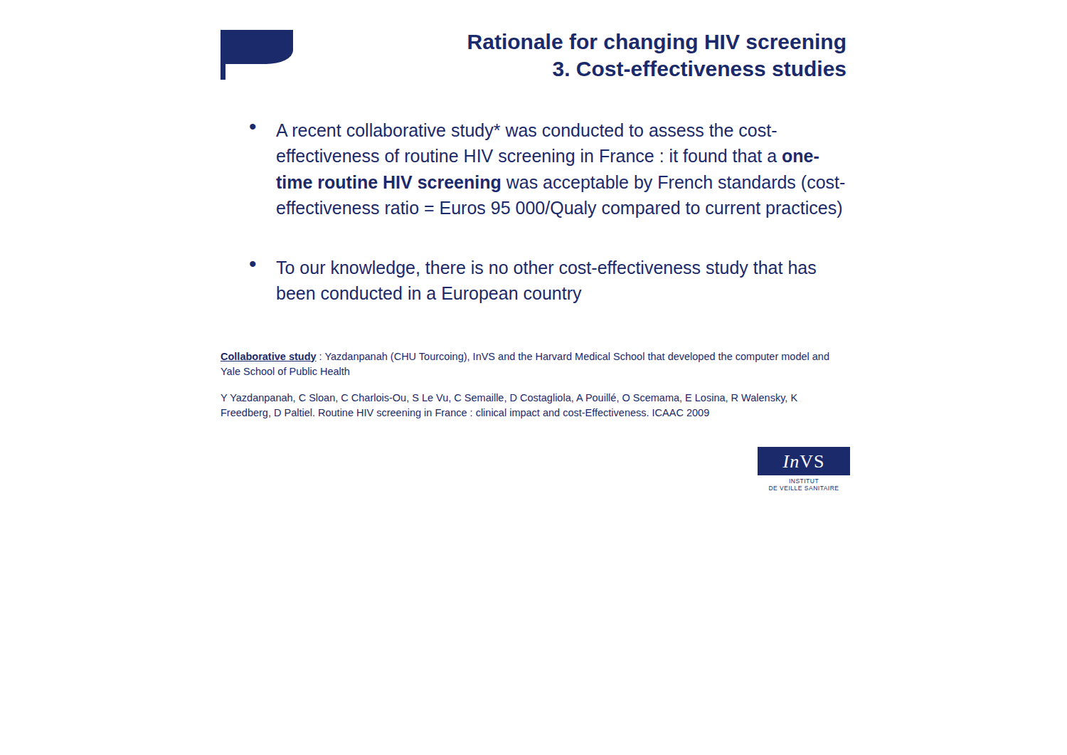Rationale for changing HIV screening 3. Cost-effectiveness studies
A recent collaborative study* was conducted to assess the cost-effectiveness of routine HIV screening in France : it found that a one-time routine HIV screening was acceptable by French standards (cost-effectiveness ratio = Euros 95 000/Qualy compared to current practices)
To our knowledge, there is no other cost-effectiveness study that has been conducted in a European country
Collaborative study : Yazdanpanah (CHU Tourcoing), InVS and the Harvard Medical School that developed the computer model and Yale School of Public Health
Y Yazdanpanah, C Sloan, C Charlois-Ou, S Le Vu, C Semaille, D Costagliola, A Pouillé, O Scemama, E Losina, R Walensky, K Freedberg, D Paltiel. Routine HIV screening in France : clinical impact and cost-Effectiveness. ICAAC 2009
In VS
Institut
de veille sanitaire